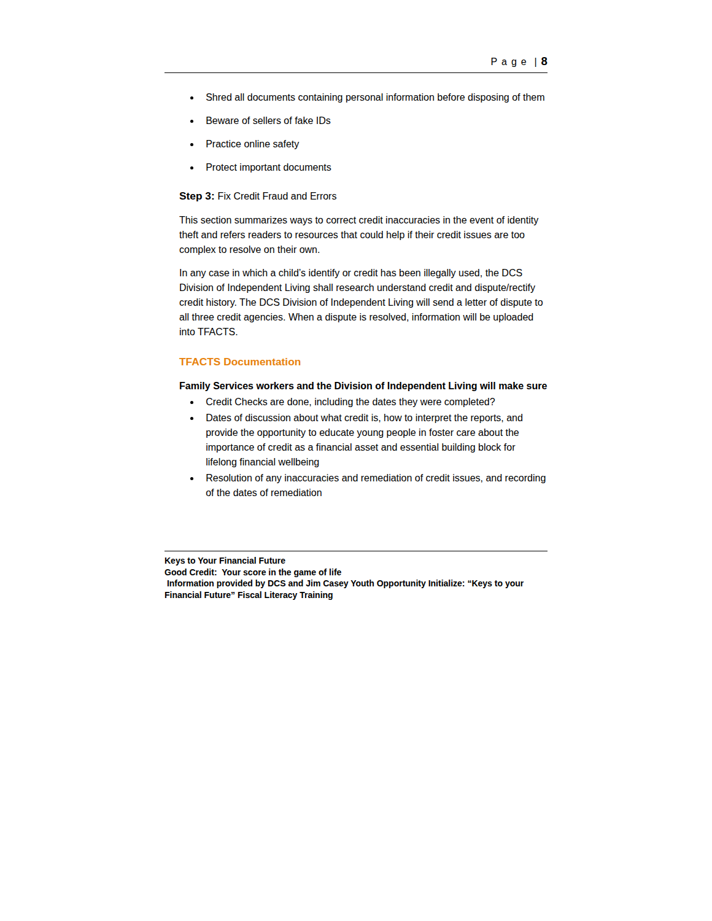P a g e | 8
Shred all documents containing personal information before disposing of them
Beware of sellers of fake IDs
Practice online safety
Protect important documents
Step 3: Fix Credit Fraud and Errors
This section summarizes ways to correct credit inaccuracies in the event of identity theft and refers readers to resources that could help if their credit issues are too complex to resolve on their own.
In any case in which a child’s identify or credit has been illegally used, the DCS Division of Independent Living shall research understand credit and dispute/rectify credit history. The DCS Division of Independent Living will send a letter of dispute to all three credit agencies. When a dispute is resolved, information will be uploaded into TFACTS.
TFACTS Documentation
Family Services workers and the Division of Independent Living will make sure
Credit Checks are done, including the dates they were completed?
Dates of discussion about what credit is, how to interpret the reports, and provide the opportunity to educate young people in foster care about the importance of credit as a financial asset and essential building block for lifelong financial wellbeing
Resolution of any inaccuracies and remediation of credit issues, and recording of the dates of remediation
Keys to Your Financial Future
Good Credit: Your score in the game of life
Information provided by DCS and Jim Casey Youth Opportunity Initialize: “Keys to your Financial Future” Fiscal Literacy Training